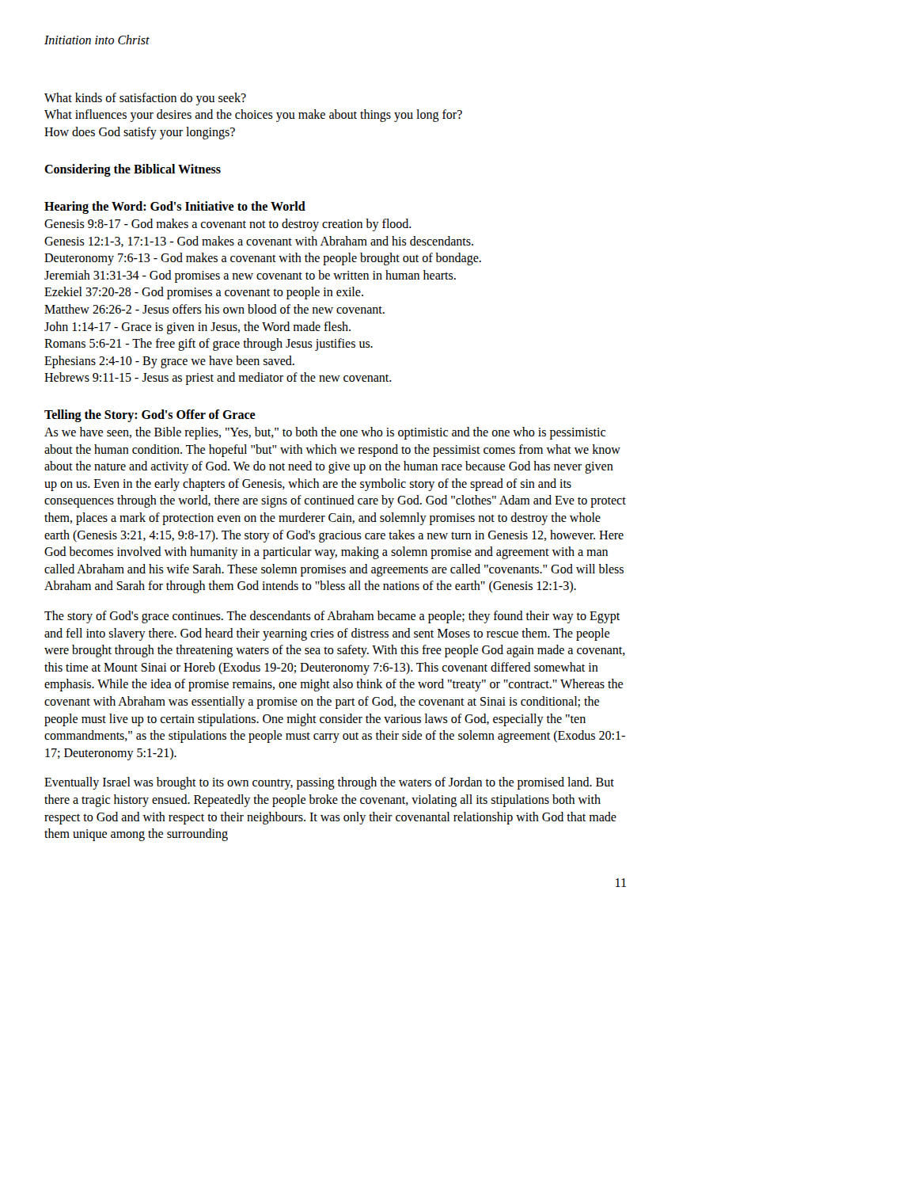Initiation into Christ
What kinds of satisfaction do you seek?
What influences your desires and the choices you make about things you long for?
How does God satisfy your longings?
Considering the Biblical Witness
Hearing the Word: God's Initiative to the World
Genesis 9:8-17 - God makes a covenant not to destroy creation by flood.
Genesis 12:1-3, 17:1-13 - God makes a covenant with Abraham and his descendants.
Deuteronomy 7:6-13 - God makes a covenant with the people brought out of bondage.
Jeremiah 31:31-34 - God promises a new covenant to be written in human hearts.
Ezekiel 37:20-28 - God promises a covenant to people in exile.
Matthew 26:26-2 - Jesus offers his own blood of the new covenant.
John 1:14-17 - Grace is given in Jesus, the Word made flesh.
Romans 5:6-21 - The free gift of grace through Jesus justifies us.
Ephesians 2:4-10 - By grace we have been saved.
Hebrews 9:11-15 - Jesus as priest and mediator of the new covenant.
Telling the Story: God's Offer of Grace
As we have seen, the Bible replies, "Yes, but," to both the one who is optimistic and the one who is pessimistic about the human condition. The hopeful "but" with which we respond to the pessimist comes from what we know about the nature and activity of God. We do not need to give up on the human race because God has never given up on us. Even in the early chapters of Genesis, which are the symbolic story of the spread of sin and its consequences through the world, there are signs of continued care by God. God "clothes" Adam and Eve to protect them, places a mark of protection even on the murderer Cain, and solemnly promises not to destroy the whole earth (Genesis 3:21, 4:15, 9:8-17). The story of God's gracious care takes a new turn in Genesis 12, however. Here God becomes involved with humanity in a particular way, making a solemn promise and agreement with a man called Abraham and his wife Sarah. These solemn promises and agreements are called "covenants." God will bless Abraham and Sarah for through them God intends to "bless all the nations of the earth" (Genesis 12:1-3).
The story of God's grace continues. The descendants of Abraham became a people; they found their way to Egypt and fell into slavery there. God heard their yearning cries of distress and sent Moses to rescue them. The people were brought through the threatening waters of the sea to safety. With this free people God again made a covenant, this time at Mount Sinai or Horeb (Exodus 19-20; Deuteronomy 7:6-13). This covenant differed somewhat in emphasis. While the idea of promise remains, one might also think of the word "treaty" or "contract." Whereas the covenant with Abraham was essentially a promise on the part of God, the covenant at Sinai is conditional; the people must live up to certain stipulations. One might consider the various laws of God, especially the "ten commandments," as the stipulations the people must carry out as their side of the solemn agreement (Exodus 20:1-17; Deuteronomy 5:1-21).
Eventually Israel was brought to its own country, passing through the waters of Jordan to the promised land. But there a tragic history ensued. Repeatedly the people broke the covenant, violating all its stipulations both with respect to God and with respect to their neighbours. It was only their covenantal relationship with God that made them unique among the surrounding
11